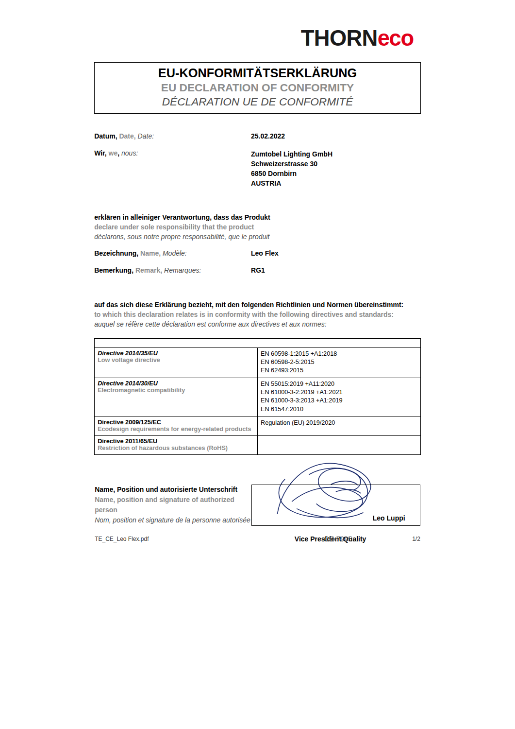THORN eco
EU-KONFORMITÄTSERKLÄRUNG
EU DECLARATION OF CONFORMITY
DÉCLARATION UE DE CONFORMITÉ
| Datum, Date, Date: | 25.02.2022 |
| Wir , we , nous: | Zumtobel Lighting GmbH Schweizerstrasse 30 6850 Dornbirn AUSTRIA |
erklären in alleiniger Verantwortung, dass das Produkt
declare under sole responsibility that the product
déclarons, sous notre propre responsabilité, que le produit
| Bezeichnung, Name, Modèle: | Leo Flex |
| Bemerkung, Remark, Remarques: | RG1 |
auf das sich diese Erklärung bezieht, mit den folgenden Richtlinien und Normen übereinstimmt:
to which this declaration relates is in conformity with the following directives and standards:
auquel se réfère cette déclaration est conforme aux directives et aux normes:
| Directive 2014/35/EU Low voltage directive | EN 60598-1:2015 +A1:2018 EN 60598-2-5:2015 EN 62493:2015 |
| Directive 2014/30/EU Electromagnetic compatibility | EN 55015:2019 +A11:2020 EN 61000-3-2:2019 +A1:2021 EN 61000-3-3:2013 +A1:2019 EN 61547:2010 |
| Directive 2009/125/EC Ecodesign requirements for energy-related products | Regulation (EU) 2019/2020 |
| Directive 2011/65/EU Restriction of hazardous substances (RoHS) | |
| Name, Position und autorisierte Unterschrift Name, position and signature of authorized person Nom, position et signature de la personne autorisée | Leo Luppi Vice President Quality |
| TE_CE_Leo Flex.pdf | CE-7995 | 1/2 |